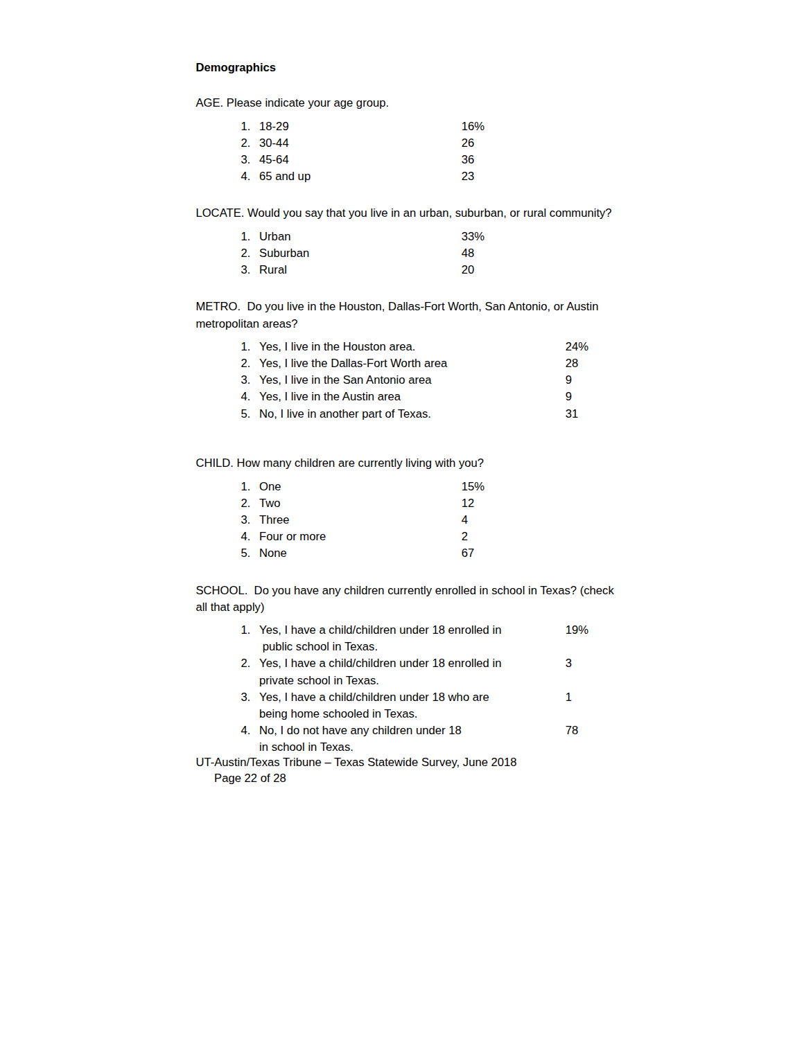Demographics
AGE. Please indicate your age group.
1. 18-2916%
2. 30-4426
3. 45-6436
4. 65 and up 23
LOCATE. Would you say that you live in an urban, suburban, or rural community?
1. Urban 33%
2. Suburban 48
3. Rural 20
METRO. Do you live in the Houston, Dallas-Fort Worth, San Antonio, or Austin metropolitan areas?
1. Yes, I live in the Houston area. 24%
2. Yes, I live the Dallas-Fort Worth area 28
3. Yes, I live in the San Antonio area 9
4. Yes, I live in the Austin area 9
5. No, I live in another part of Texas. 31
CHILD. How many children are currently living with you?
1. One 15%
2. Two 12
3. Three 4
4. Four or more 2
5. None 67
SCHOOL. Do you have any children currently enrolled in school in Texas? (check all that apply)
1. Yes, I have a child/children under 18 enrolled in public school in Texas. 19%
2. Yes, I have a child/children under 18 enrolled inprivate school in Texas. 3
3. Yes, I have a child/children under 18 who arebeing home schooled in Texas. 1
4. No, I do not have any children under 18in school in Texas. 78
UT-Austin/Texas Tribune – Texas Statewide Survey, June 2018
Page 22 of 28